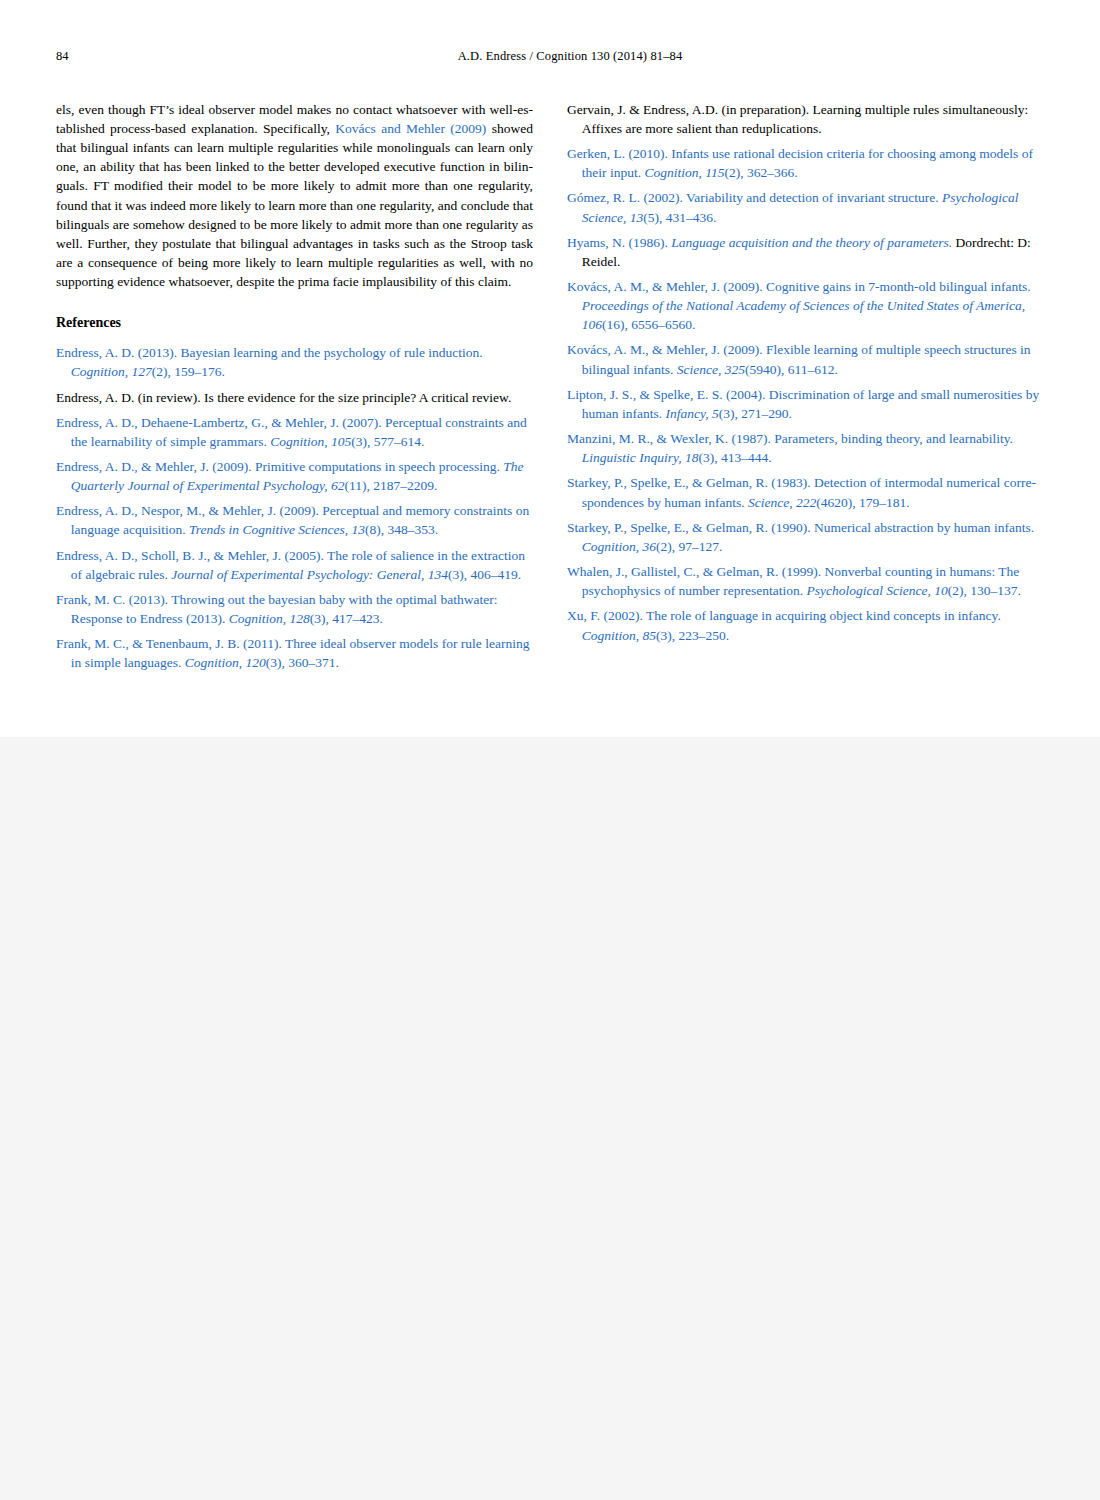84
A.D. Endress / Cognition 130 (2014) 81–84
els, even though FT’s ideal observer model makes no contact whatsoever with well-established process-based explanation. Specifically, Kovács and Mehler (2009) showed that bilingual infants can learn multiple regularities while monolinguals can learn only one, an ability that has been linked to the better developed executive function in bilinguals. FT modified their model to be more likely to admit more than one regularity, found that it was indeed more likely to learn more than one regularity, and conclude that bilinguals are somehow designed to be more likely to admit more than one regularity as well. Further, they postulate that bilingual advantages in tasks such as the Stroop task are a consequence of being more likely to learn multiple regularities as well, with no supporting evidence whatsoever, despite the prima facie implausibility of this claim.
References
Endress, A. D. (2013). Bayesian learning and the psychology of rule induction. Cognition, 127(2), 159–176.
Endress, A. D. (in review). Is there evidence for the size principle? A critical review.
Endress, A. D., Dehaene-Lambertz, G., & Mehler, J. (2007). Perceptual constraints and the learnability of simple grammars. Cognition, 105(3), 577–614.
Endress, A. D., & Mehler, J. (2009). Primitive computations in speech processing. The Quarterly Journal of Experimental Psychology, 62(11), 2187–2209.
Endress, A. D., Nespor, M., & Mehler, J. (2009). Perceptual and memory constraints on language acquisition. Trends in Cognitive Sciences, 13(8), 348–353.
Endress, A. D., Scholl, B. J., & Mehler, J. (2005). The role of salience in the extraction of algebraic rules. Journal of Experimental Psychology: General, 134(3), 406–419.
Frank, M. C. (2013). Throwing out the bayesian baby with the optimal bathwater: Response to Endress (2013). Cognition, 128(3), 417–423.
Frank, M. C., & Tenenbaum, J. B. (2011). Three ideal observer models for rule learning in simple languages. Cognition, 120(3), 360–371.
Gervain, J. & Endress, A.D. (in preparation). Learning multiple rules simultaneously: Affixes are more salient than reduplications.
Gerken, L. (2010). Infants use rational decision criteria for choosing among models of their input. Cognition, 115(2), 362–366.
Gómez, R. L. (2002). Variability and detection of invariant structure. Psychological Science, 13(5), 431–436.
Hyams, N. (1986). Language acquisition and the theory of parameters. Dordrecht: D: Reidel.
Kovács, A. M., & Mehler, J. (2009). Cognitive gains in 7-month-old bilingual infants. Proceedings of the National Academy of Sciences of the United States of America, 106(16), 6556–6560.
Kovács, A. M., & Mehler, J. (2009). Flexible learning of multiple speech structures in bilingual infants. Science, 325(5940), 611–612.
Lipton, J. S., & Spelke, E. S. (2004). Discrimination of large and small numerosities by human infants. Infancy, 5(3), 271–290.
Manzini, M. R., & Wexler, K. (1987). Parameters, binding theory, and learnability. Linguistic Inquiry, 18(3), 413–444.
Starkey, P., Spelke, E., & Gelman, R. (1983). Detection of intermodal numerical correspondences by human infants. Science, 222(4620), 179–181.
Starkey, P., Spelke, E., & Gelman, R. (1990). Numerical abstraction by human infants. Cognition, 36(2), 97–127.
Whalen, J., Gallistel, C., & Gelman, R. (1999). Nonverbal counting in humans: The psychophysics of number representation. Psychological Science, 10(2), 130–137.
Xu, F. (2002). The role of language in acquiring object kind concepts in infancy. Cognition, 85(3), 223–250.